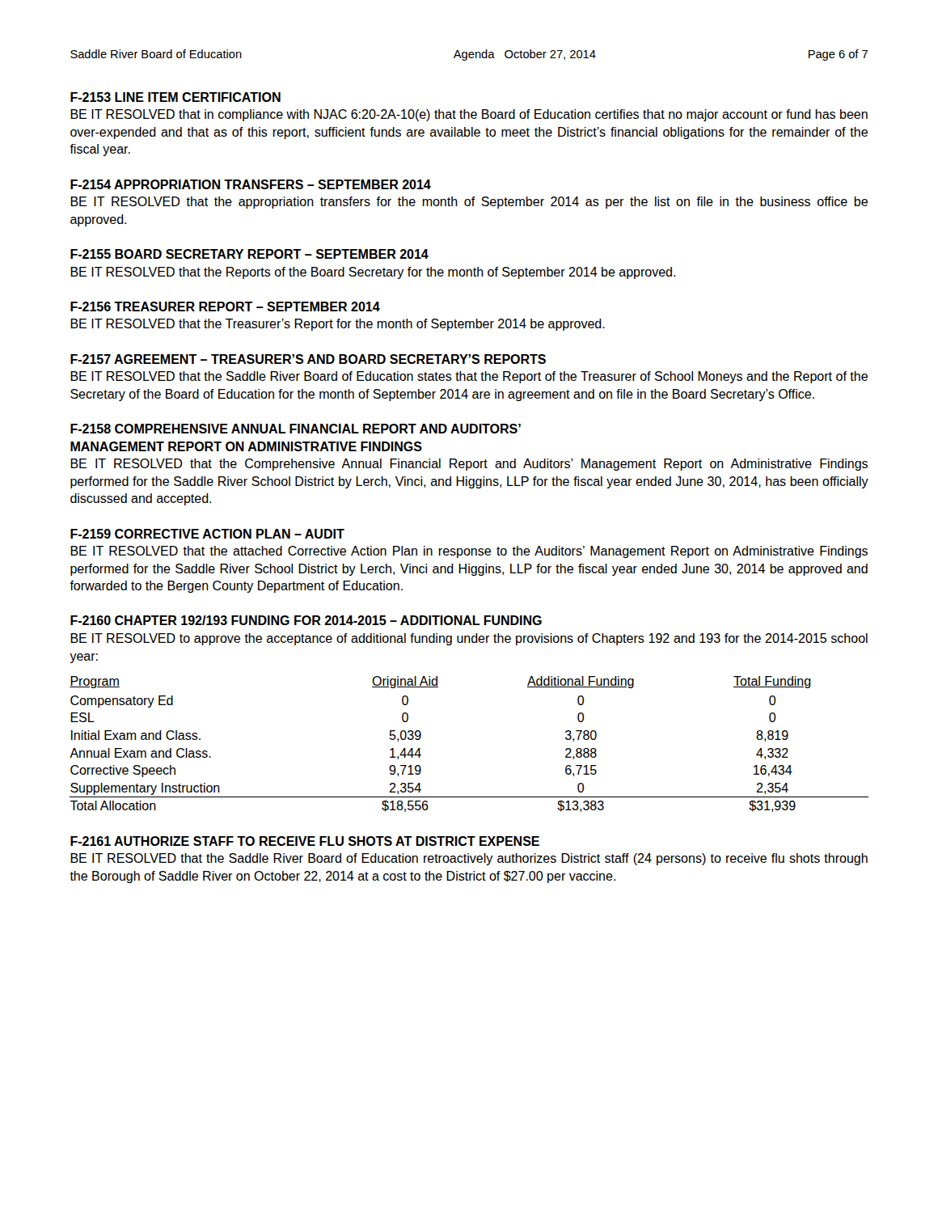Saddle River Board of Education Agenda October 27, 2014 Page 6 of 7
F-2153 Line Item Certification
BE IT RESOLVED that in compliance with NJAC 6:20-2A-10(e) that the Board of Education certifies that no major account or fund has been over-expended and that as of this report, sufficient funds are available to meet the District’s financial obligations for the remainder of the fiscal year.
F-2154 Appropriation Transfers – September 2014
BE IT RESOLVED that the appropriation transfers for the month of September 2014 as per the list on file in the business office be approved.
F-2155 Board Secretary Report – September 2014
BE IT RESOLVED that the Reports of the Board Secretary for the month of September 2014 be approved.
F-2156 Treasurer Report – September 2014
BE IT RESOLVED that the Treasurer’s Report for the month of September 2014 be approved.
F-2157 Agreement – Treasurer’s and Board Secretary’s Reports
BE IT RESOLVED that the Saddle River Board of Education states that the Report of the Treasurer of School Moneys and the Report of the Secretary of the Board of Education for the month of September 2014 are in agreement and on file in the Board Secretary’s Office.
F-2158 Comprehensive Annual Financial Report and Auditors’
Management Report on Administrative Findings
BE IT RESOLVED that the Comprehensive Annual Financial Report and Auditors’ Management Report on Administrative Findings performed for the Saddle River School District by Lerch, Vinci, and Higgins, LLP for the fiscal year ended June 30, 2014, has been officially discussed and accepted.
F-2159 Corrective Action Plan – Audit
BE IT RESOLVED that the attached Corrective Action Plan in response to the Auditors’ Management Report on Administrative Findings performed for the Saddle River School District by Lerch, Vinci and Higgins, LLP for the fiscal year ended June 30, 2014 be approved and forwarded to the Bergen County Department of Education.
F-2160 Chapter 192/193 Funding for 2014-2015 – Additional Funding
BE IT RESOLVED to approve the acceptance of additional funding under the provisions of Chapters 192 and 193 for the 2014-2015 school year:
| Program | Original Aid | Additional Funding | Total Funding |
| --- | --- | --- | --- |
| Compensatory Ed | 0 | 0 | 0 |
| ESL | 0 | 0 | 0 |
| Initial Exam and Class. | 5,039 | 3,780 | 8,819 |
| Annual Exam and Class. | 1,444 | 2,888 | 4,332 |
| Corrective Speech | 9,719 | 6,715 | 16,434 |
| Supplementary Instruction | 2,354 | 0 | 2,354 |
| Total Allocation | $18,556 | $13,383 | $31,939 |
F-2161 Authorize Staff to Receive Flu Shots at District Expense
BE IT RESOLVED that the Saddle River Board of Education retroactively authorizes District staff (24 persons) to receive flu shots through the Borough of Saddle River on October 22, 2014 at a cost to the District of $27.00 per vaccine.